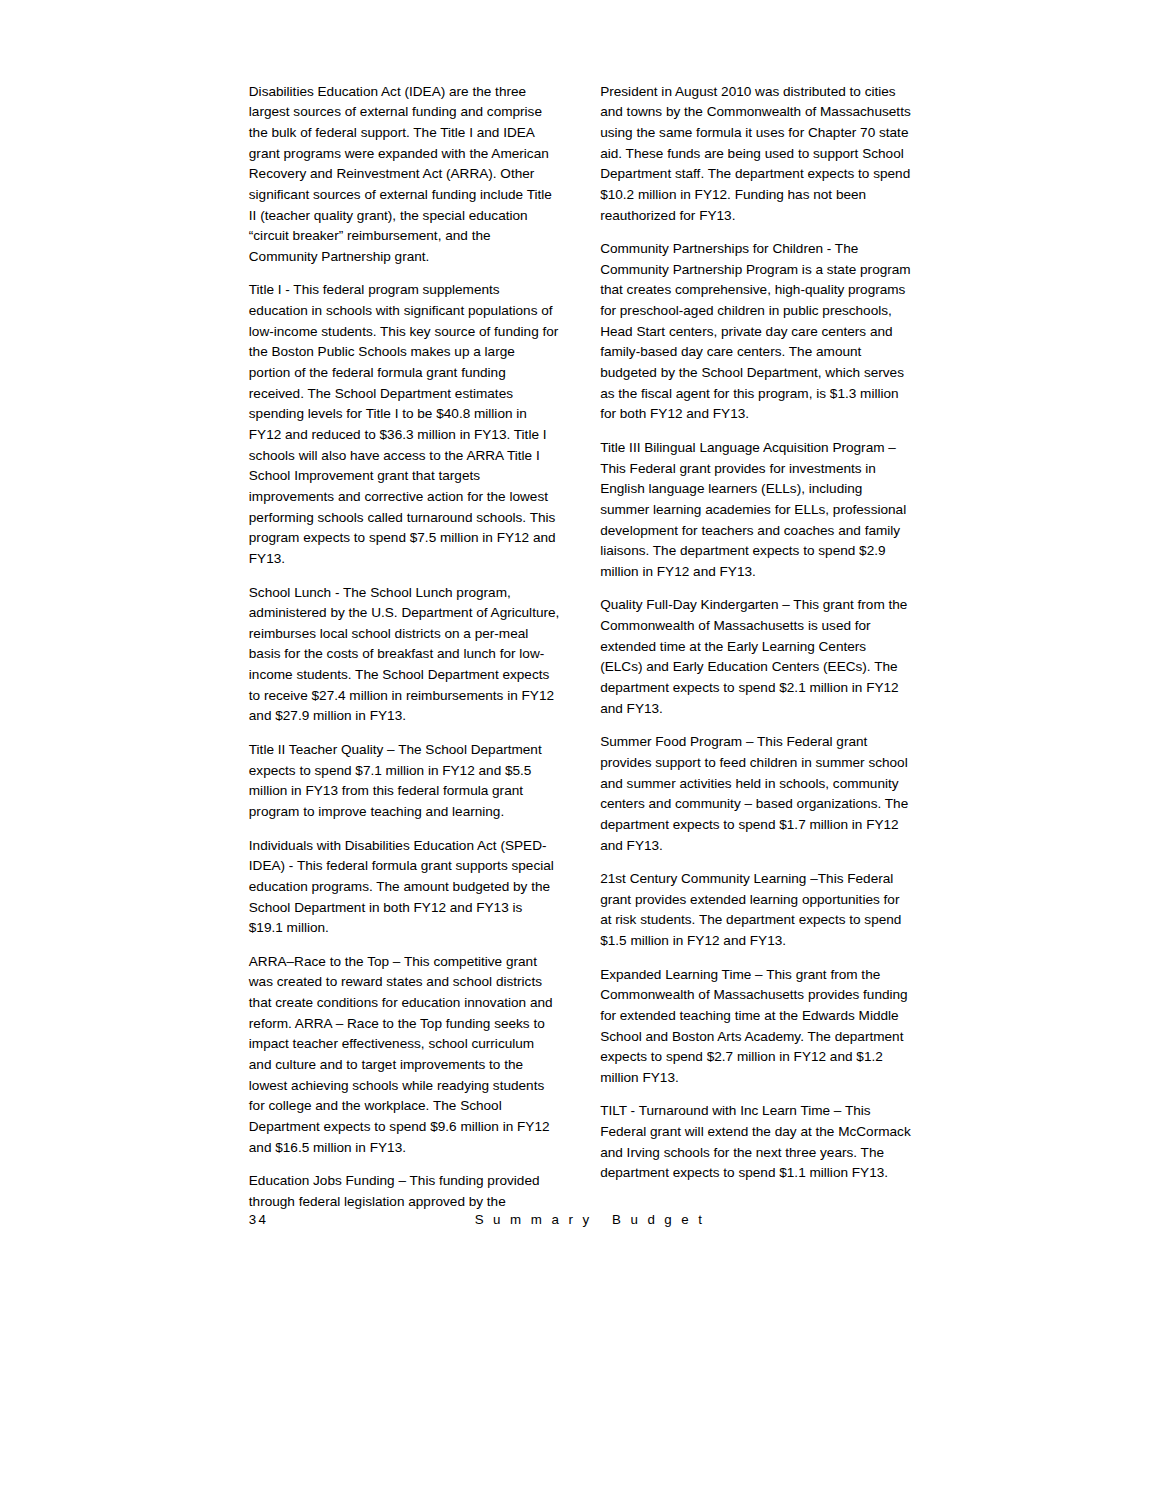Disabilities Education Act (IDEA) are the three largest sources of external funding and comprise the bulk of federal support. The Title I and IDEA grant programs were expanded with the American Recovery and Reinvestment Act (ARRA). Other significant sources of external funding include Title II (teacher quality grant), the special education “circuit breaker” reimbursement, and the Community Partnership grant.
Title I - This federal program supplements education in schools with significant populations of low-income students. This key source of funding for the Boston Public Schools makes up a large portion of the federal formula grant funding received. The School Department estimates spending levels for Title I to be $40.8 million in FY12 and reduced to $36.3 million in FY13. Title I schools will also have access to the ARRA Title I School Improvement grant that targets improvements and corrective action for the lowest performing schools called turnaround schools. This program expects to spend $7.5 million in FY12 and FY13.
School Lunch - The School Lunch program, administered by the U.S. Department of Agriculture, reimburses local school districts on a per-meal basis for the costs of breakfast and lunch for low-income students. The School Department expects to receive $27.4 million in reimbursements in FY12 and $27.9 million in FY13.
Title II Teacher Quality – The School Department expects to spend $7.1 million in FY12 and $5.5 million in FY13 from this federal formula grant program to improve teaching and learning.
Individuals with Disabilities Education Act (SPED-IDEA) - This federal formula grant supports special education programs. The amount budgeted by the School Department in both FY12 and FY13 is $19.1 million.
ARRA–Race to the Top – This competitive grant was created to reward states and school districts that create conditions for education innovation and reform. ARRA – Race to the Top funding seeks to impact teacher effectiveness, school curriculum and culture and to target improvements to the lowest achieving schools while readying students for college and the workplace. The School Department expects to spend $9.6 million in FY12 and $16.5 million in FY13.
Education Jobs Funding – This funding provided through federal legislation approved by the President in August 2010 was distributed to cities and towns by the Commonwealth of Massachusetts using the same formula it uses for Chapter 70 state aid. These funds are being used to support School Department staff. The department expects to spend $10.2 million in FY12. Funding has not been reauthorized for FY13.
Community Partnerships for Children - The Community Partnership Program is a state program that creates comprehensive, high-quality programs for preschool-aged children in public preschools, Head Start centers, private day care centers and family-based day care centers. The amount budgeted by the School Department, which serves as the fiscal agent for this program, is $1.3 million for both FY12 and FY13.
Title III Bilingual Language Acquisition Program – This Federal grant provides for investments in English language learners (ELLs), including summer learning academies for ELLs, professional development for teachers and coaches and family liaisons. The department expects to spend $2.9 million in FY12 and FY13.
Quality Full-Day Kindergarten – This grant from the Commonwealth of Massachusetts is used for extended time at the Early Learning Centers (ELCs) and Early Education Centers (EECs). The department expects to spend $2.1 million in FY12 and FY13.
Summer Food Program – This Federal grant provides support to feed children in summer school and summer activities held in schools, community centers and community – based organizations. The department expects to spend $1.7 million in FY12 and FY13.
21st Century Community Learning –This Federal grant provides extended learning opportunities for at risk students. The department expects to spend $1.5 million in FY12 and FY13.
Expanded Learning Time – This grant from the Commonwealth of Massachusetts provides funding for extended teaching time at the Edwards Middle School and Boston Arts Academy. The department expects to spend $2.7 million in FY12 and $1.2 million FY13.
TILT - Turnaround with Inc Learn Time – This Federal grant will extend the day at the McCormack and Irving schools for the next three years. The department expects to spend $1.1 million FY13.
34
S u m m a r y B u d g e t